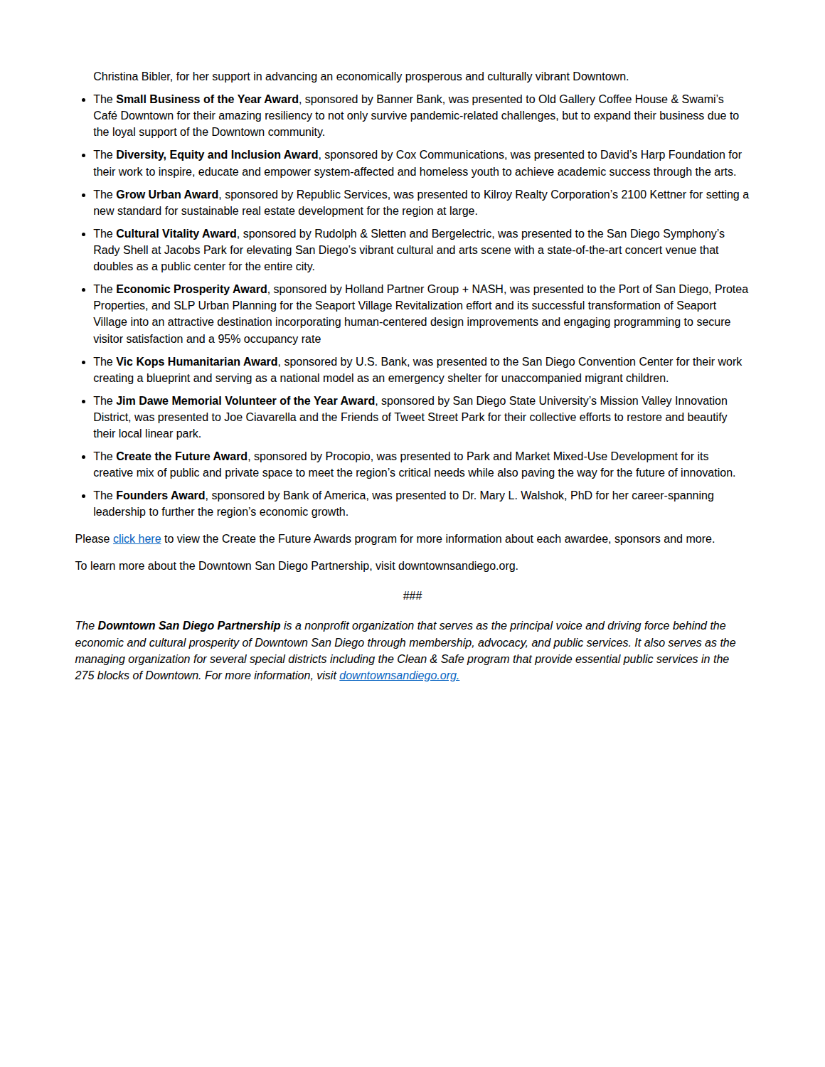Christina Bibler, for her support in advancing an economically prosperous and culturally vibrant Downtown.
The Small Business of the Year Award, sponsored by Banner Bank, was presented to Old Gallery Coffee House & Swami’s Café Downtown for their amazing resiliency to not only survive pandemic-related challenges, but to expand their business due to the loyal support of the Downtown community.
The Diversity, Equity and Inclusion Award, sponsored by Cox Communications, was presented to David’s Harp Foundation for their work to inspire, educate and empower system-affected and homeless youth to achieve academic success through the arts.
The Grow Urban Award, sponsored by Republic Services, was presented to Kilroy Realty Corporation’s 2100 Kettner for setting a new standard for sustainable real estate development for the region at large.
The Cultural Vitality Award, sponsored by Rudolph & Sletten and Bergelectric, was presented to the San Diego Symphony’s Rady Shell at Jacobs Park for elevating San Diego’s vibrant cultural and arts scene with a state-of-the-art concert venue that doubles as a public center for the entire city.
The Economic Prosperity Award, sponsored by Holland Partner Group + NASH, was presented to the Port of San Diego, Protea Properties, and SLP Urban Planning for the Seaport Village Revitalization effort and its successful transformation of Seaport Village into an attractive destination incorporating human-centered design improvements and engaging programming to secure visitor satisfaction and a 95% occupancy rate
The Vic Kops Humanitarian Award, sponsored by U.S. Bank, was presented to the San Diego Convention Center for their work creating a blueprint and serving as a national model as an emergency shelter for unaccompanied migrant children.
The Jim Dawe Memorial Volunteer of the Year Award, sponsored by San Diego State University’s Mission Valley Innovation District, was presented to Joe Ciavarella and the Friends of Tweet Street Park for their collective efforts to restore and beautify their local linear park.
The Create the Future Award, sponsored by Procopio, was presented to Park and Market Mixed-Use Development for its creative mix of public and private space to meet the region’s critical needs while also paving the way for the future of innovation.
The Founders Award, sponsored by Bank of America, was presented to Dr. Mary L. Walshok, PhD for her career-spanning leadership to further the region’s economic growth.
Please click here to view the Create the Future Awards program for more information about each awardee, sponsors and more.
To learn more about the Downtown San Diego Partnership, visit downtownsandiego.org.
###
The Downtown San Diego Partnership is a nonprofit organization that serves as the principal voice and driving force behind the economic and cultural prosperity of Downtown San Diego through membership, advocacy, and public services. It also serves as the managing organization for several special districts including the Clean & Safe program that provide essential public services in the 275 blocks of Downtown. For more information, visit downtownsandiego.org.